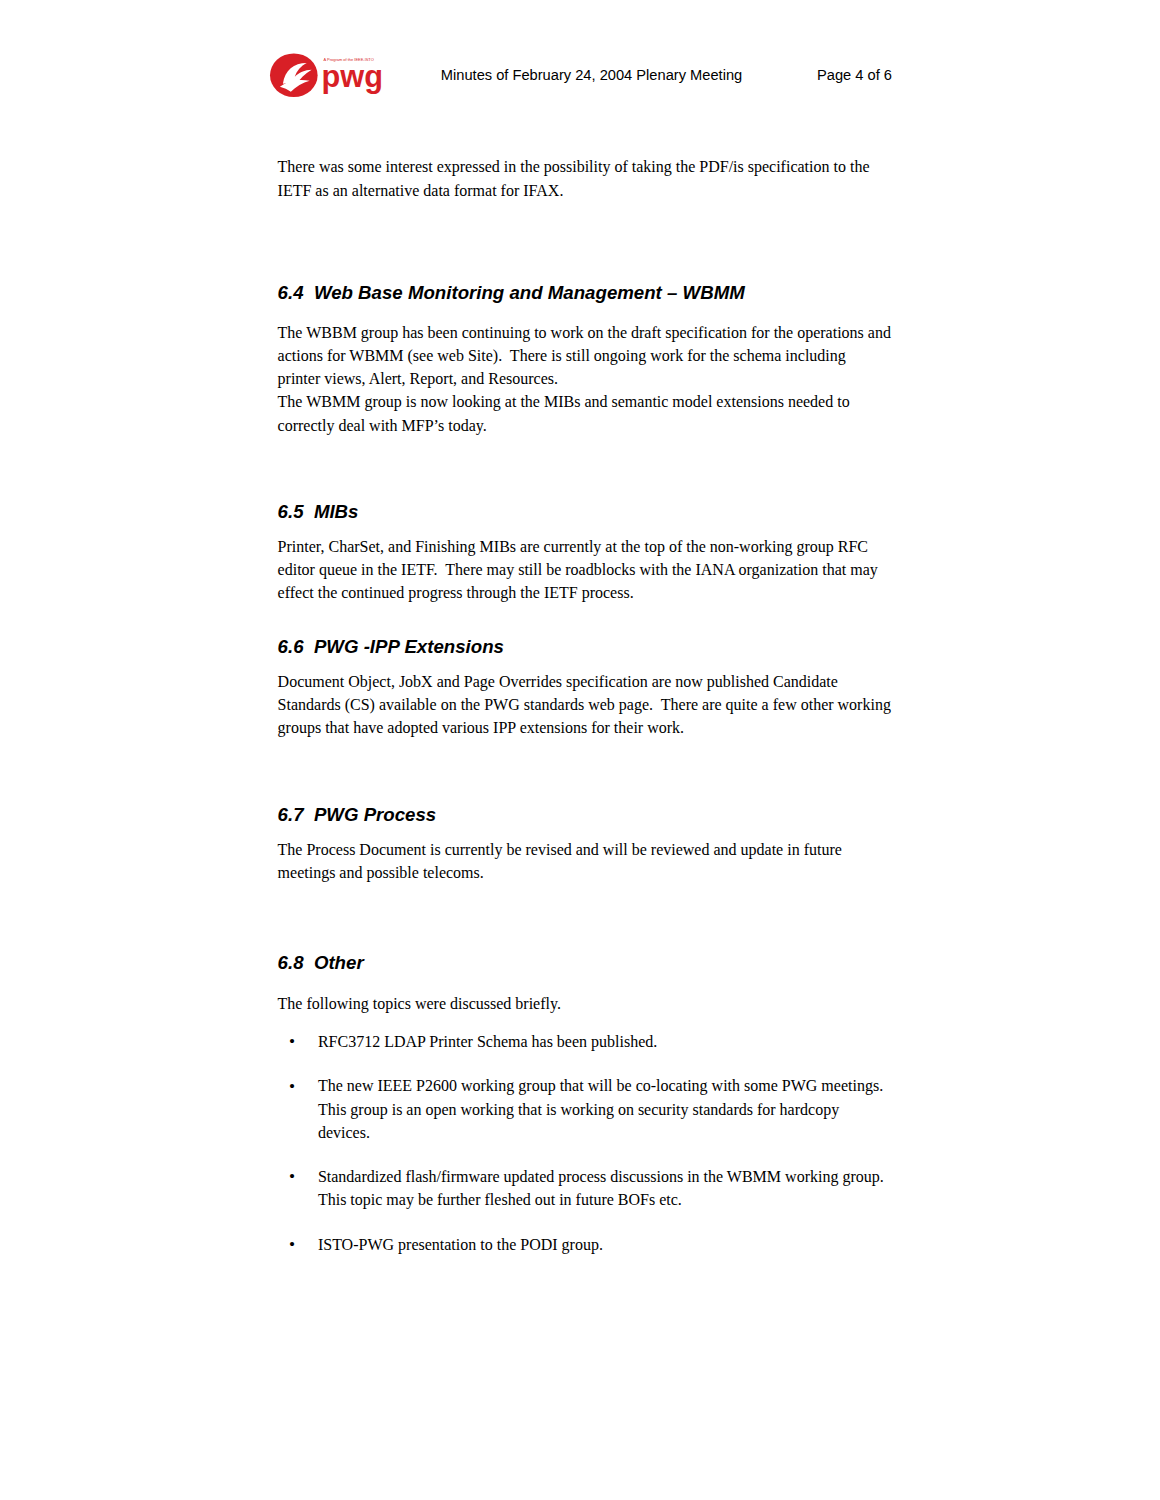pwg A Program of the IEEE-ISTO
Minutes of February 24, 2004 Plenary Meeting Page 4 of 6
There was some interest expressed in the possibility of taking the PDF/is specification to the IETF as an alternative data format for IFAX.
6.4 Web Base Monitoring and Management – WBMM
The WBBM group has been continuing to work on the draft specification for the operations and actions for WBMM (see web Site). There is still ongoing work for the schema including printer views, Alert, Report, and Resources.
The WBMM group is now looking at the MIBs and semantic model extensions needed to correctly deal with MFP’s today.
6.5 MIBs
Printer, CharSet, and Finishing MIBs are currently at the top of the non-working group RFC editor queue in the IETF. There may still be roadblocks with the IANA organization that may effect the continued progress through the IETF process.
6.6 PWG -IPP Extensions
Document Object, JobX and Page Overrides specification are now published Candidate Standards (CS) available on the PWG standards web page. There are quite a few other working groups that have adopted various IPP extensions for their work.
6.7 PWG Process
The Process Document is currently be revised and will be reviewed and update in future meetings and possible telecoms.
6.8 Other
The following topics were discussed briefly.
RFC3712 LDAP Printer Schema has been published.
The new IEEE P2600 working group that will be co-locating with some PWG meetings. This group is an open working that is working on security standards for hardcopy devices.
Standardized flash/firmware updated process discussions in the WBMM working group. This topic may be further fleshed out in future BOFs etc.
ISTO-PWG presentation to the PODI group.